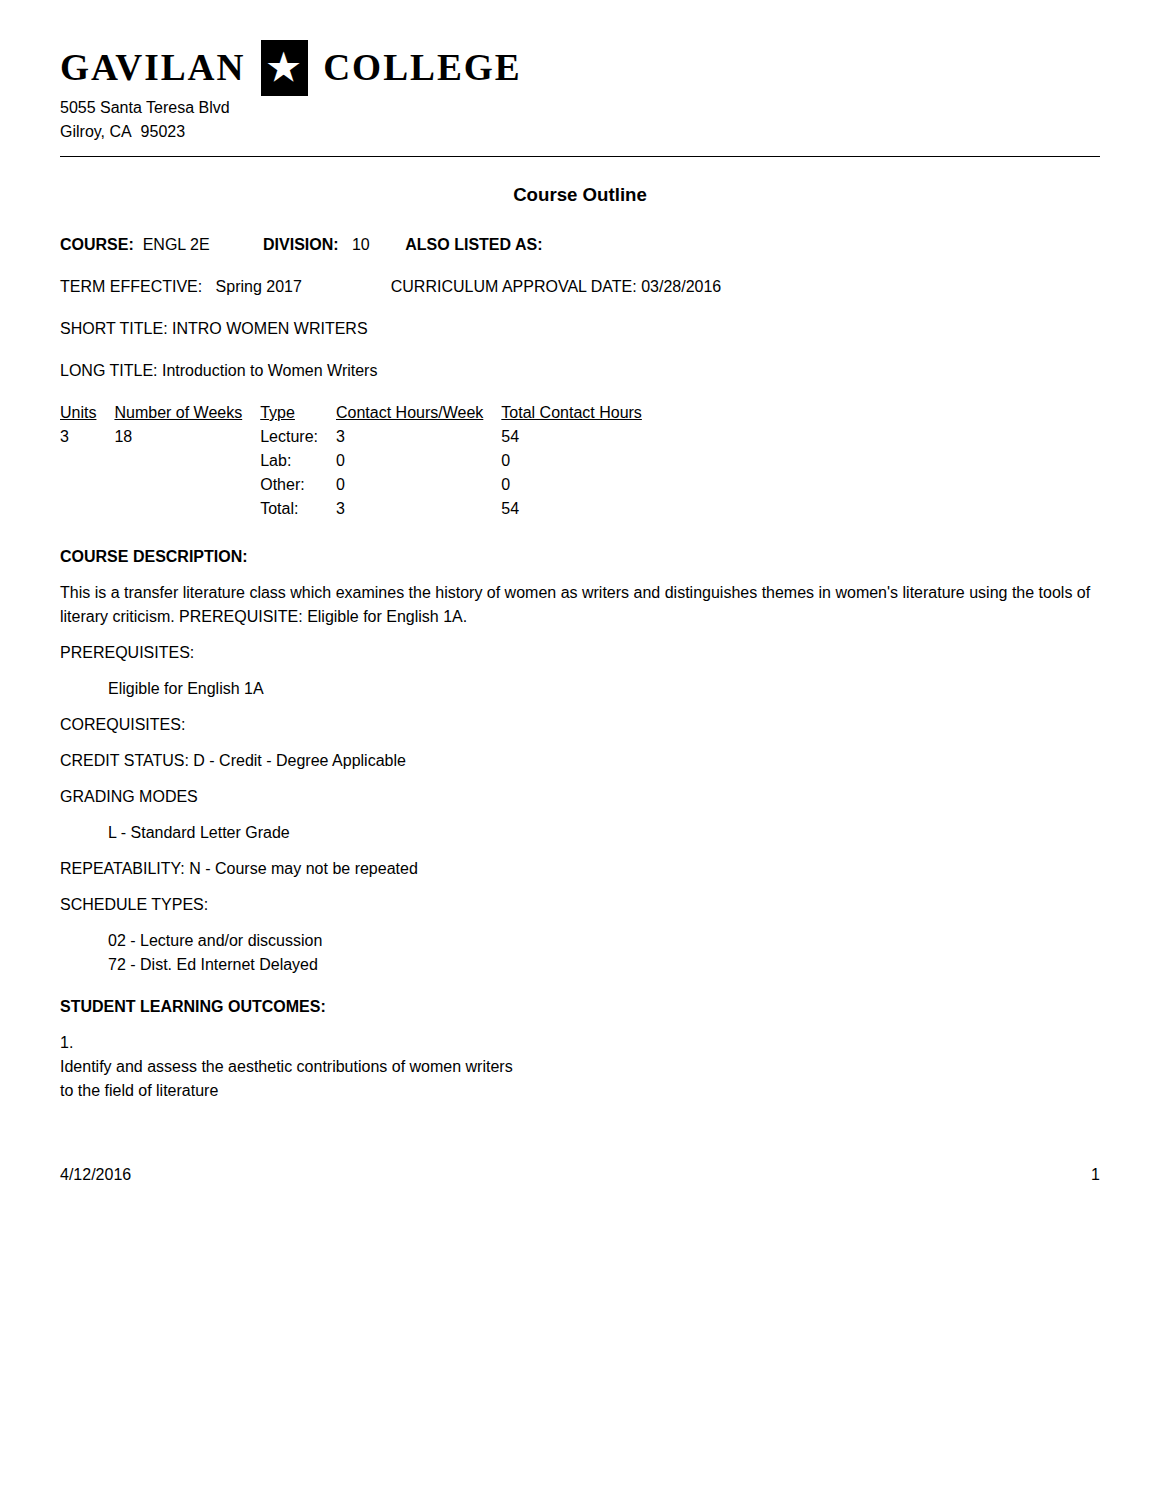GAVILAN ★ COLLEGE
5055 Santa Teresa Blvd
Gilroy, CA 95023
Course Outline
COURSE: ENGL 2E DIVISION: 10 ALSO LISTED AS:
TERM EFFECTIVE: Spring 2017 CURRICULUM APPROVAL DATE: 03/28/2016
SHORT TITLE: INTRO WOMEN WRITERS
LONG TITLE: Introduction to Women Writers
| Units | Number of Weeks | Type | Contact Hours/Week | Total Contact Hours |
| --- | --- | --- | --- | --- |
| 3 | 18 | Lecture: | 3 | 54 |
| | | Lab: | 0 | 0 |
| | | Other: | 0 | 0 |
| | | Total: | 3 | 54 |
COURSE DESCRIPTION:
This is a transfer literature class which examines the history of women as writers and distinguishes themes in women's literature using the tools of literary criticism. PREREQUISITE: Eligible for English 1A.
PREREQUISITES:
Eligible for English 1A
COREQUISITES:
CREDIT STATUS: D - Credit - Degree Applicable
GRADING MODES
L - Standard Letter Grade
REPEATABILITY: N - Course may not be repeated
SCHEDULE TYPES:
02 - Lecture and/or discussion
72 - Dist. Ed Internet Delayed
STUDENT LEARNING OUTCOMES:
1.
Identify and assess the aesthetic contributions of women writers
to the field of literature
4/12/2016 1